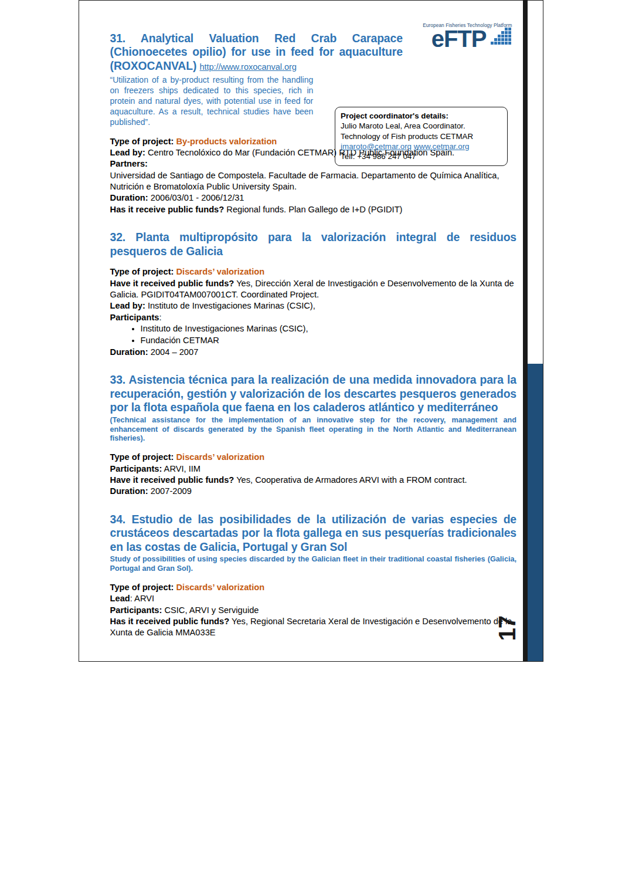European Fisheries Technology Platform
eFTP
31. Analytical Valuation Red Crab Carapace (Chionoecetes opilio) for use in feed for aquaculture (ROXOCANVAL) http://www.roxocanval.org
“Utilization of a by-product resulting from the handling on freezers ships dedicated to this species, rich in protein and natural dyes, with potential use in feed for aquaculture. As a result, technical studies have been published”.
Project coordinator's details:
Julio Maroto Leal, Area Coordinator.
Technology of Fish products CETMAR
jmaroto@cetmar.org www.cetmar.org
Telf: +34 986 247 047
Type of project: By-products valorization
Lead by: Centro Tecnolóxico do Mar (Fundación CETMAR) RTD Public Foundation Spain.
Partners:
Universidad de Santiago de Compostela. Facultade de Farmacia. Departamento de Química Analítica, Nutrición e Bromatoloxía Public University Spain.
Duration: 2006/03/01 - 2006/12/31
Has it receive public funds? Regional funds. Plan Gallego de I+D (PGIDIT)
32. Planta multipropósito para la valorización integral de residuos pesqueros de Galicia
Type of project: Discards’ valorization
Have it received public funds? Yes, Dirección Xeral de Investigación e Desenvolvemento de la Xunta de Galicia. PGIDIT04TAM007001CT. Coordinated Project.
Lead by: Instituto de Investigaciones Marinas (CSIC),
Participants:
Instituto de Investigaciones Marinas (CSIC),
Fundación CETMAR
Duration: 2004 – 2007
33. Asistencia técnica para la realización de una medida innovadora para la recuperación, gestión y valorización de los descartes pesqueros generados por la flota española que faena en los caladeros atlántico y mediterráneo
(Technical assistance for the implementation of an innovative step for the recovery, management and enhancement of discards generated by the Spanish fleet operating in the North Atlantic and Mediterranean fisheries).
Type of project: Discards’ valorization
Participants: ARVI, IIM
Have it received public funds? Yes, Cooperativa de Armadores ARVI with a FROM contract.
Duration: 2007-2009
34. Estudio de las posibilidades de la utilización de varias especies de crustáceos descartadas por la flota gallega en sus pesquerías tradicionales en las costas de Galicia, Portugal y Gran Sol
Study of possibilities of using species discarded by the Galician fleet in their traditional coastal fisheries (Galicia, Portugal and Gran Sol).
Type of project: Discards’ valorization
Lead: ARVI
Participants: CSIC, ARVI y Serviguide
Has it received public funds? Yes, Regional Secretaria Xeral de Investigación e Desenvolvemento de la Xunta de Galicia MMA033E
17